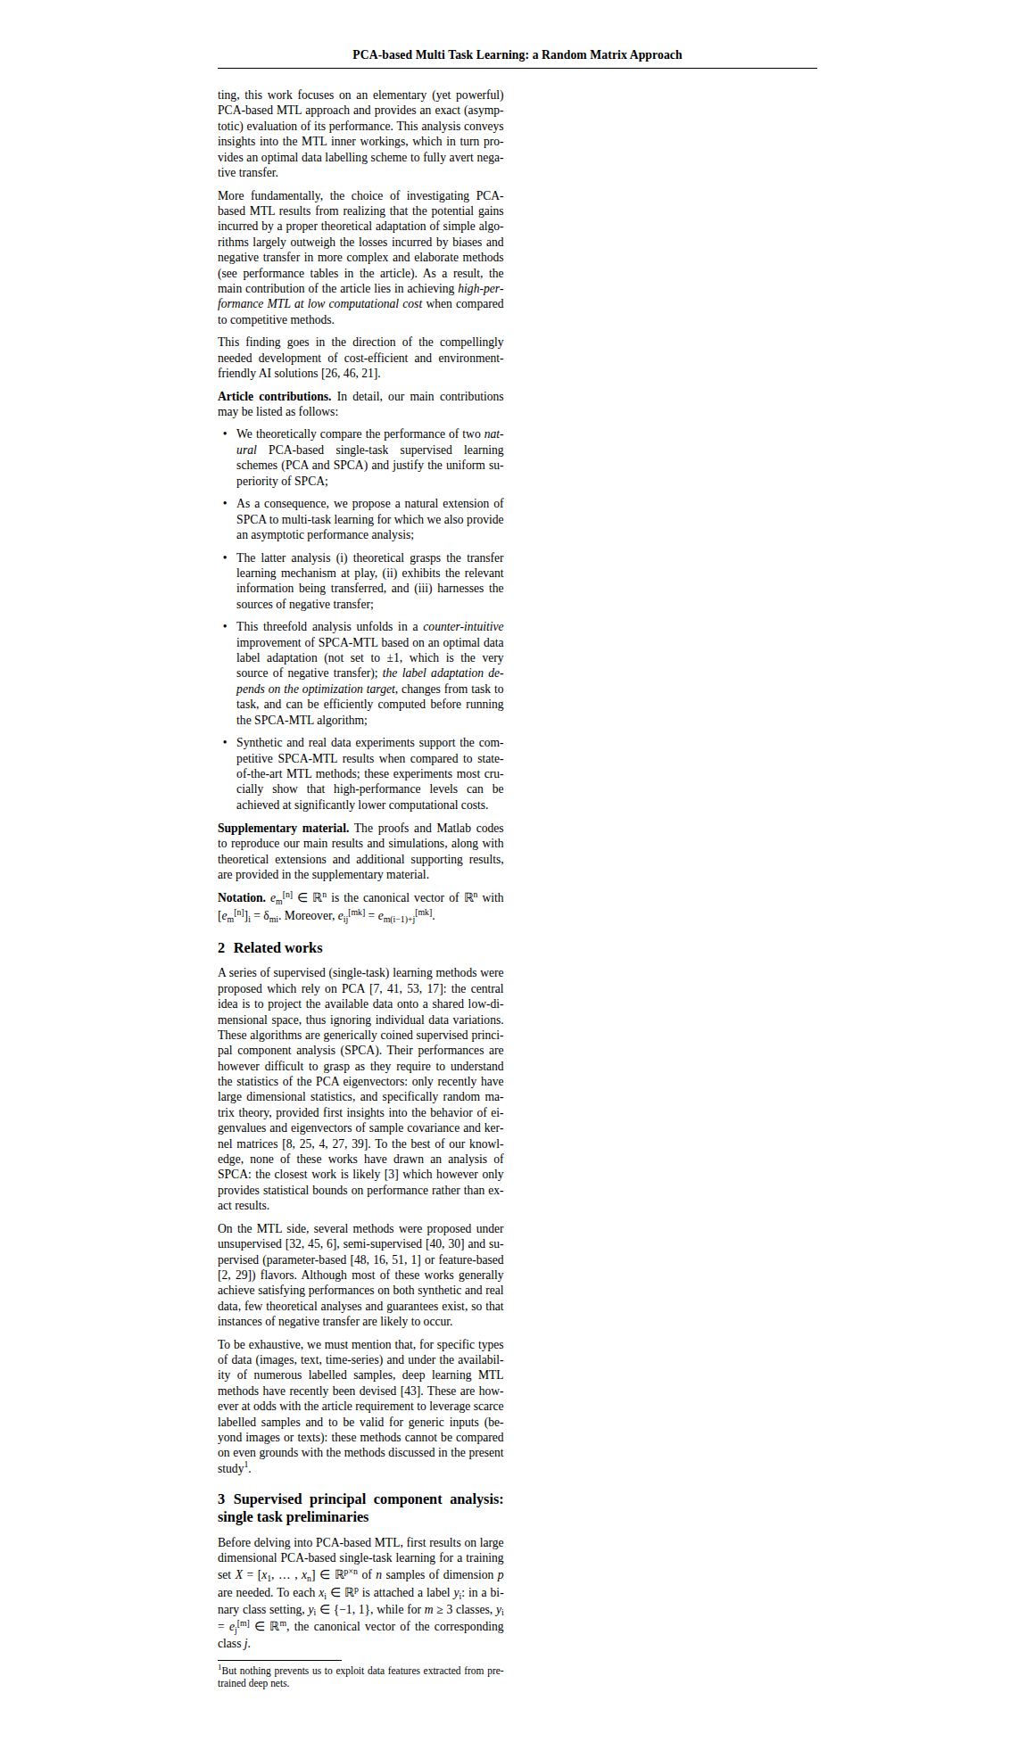PCA-based Multi Task Learning: a Random Matrix Approach
ting, this work focuses on an elementary (yet powerful) PCA-based MTL approach and provides an exact (asymptotic) evaluation of its performance. This analysis conveys insights into the MTL inner workings, which in turn provides an optimal data labelling scheme to fully avert negative transfer.
More fundamentally, the choice of investigating PCA-based MTL results from realizing that the potential gains incurred by a proper theoretical adaptation of simple algorithms largely outweigh the losses incurred by biases and negative transfer in more complex and elaborate methods (see performance tables in the article). As a result, the main contribution of the article lies in achieving high-performance MTL at low computational cost when compared to competitive methods.
This finding goes in the direction of the compellingly needed development of cost-efficient and environment-friendly AI solutions [26, 46, 21].
Article contributions. In detail, our main contributions may be listed as follows:
We theoretically compare the performance of two natural PCA-based single-task supervised learning schemes (PCA and SPCA) and justify the uniform superiority of SPCA;
As a consequence, we propose a natural extension of SPCA to multi-task learning for which we also provide an asymptotic performance analysis;
The latter analysis (i) theoretical grasps the transfer learning mechanism at play, (ii) exhibits the relevant information being transferred, and (iii) harnesses the sources of negative transfer;
This threefold analysis unfolds in a counter-intuitive improvement of SPCA-MTL based on an optimal data label adaptation (not set to ±1, which is the very source of negative transfer); the label adaptation depends on the optimization target, changes from task to task, and can be efficiently computed before running the SPCA-MTL algorithm;
Synthetic and real data experiments support the competitive SPCA-MTL results when compared to state-of-the-art MTL methods; these experiments most crucially show that high-performance levels can be achieved at significantly lower computational costs.
Supplementary material. The proofs and Matlab codes to reproduce our main results and simulations, along with theoretical extensions and additional supporting results, are provided in the supplementary material.
Notation. em[n] ∈ ℝn is the canonical vector of ℝn with [em[n]]i = δmi. Moreover, eij[mk] = em(i−1)+j[mk].
2 Related works
A series of supervised (single-task) learning methods were proposed which rely on PCA [7, 41, 53, 17]: the central idea is to project the available data onto a shared low-dimensional space, thus ignoring individual data variations. These algorithms are generically coined supervised principal component analysis (SPCA). Their performances are however difficult to grasp as they require to understand the statistics of the PCA eigenvectors: only recently have large dimensional statistics, and specifically random matrix theory, provided first insights into the behavior of eigenvalues and eigenvectors of sample covariance and kernel matrices [8, 25, 4, 27, 39]. To the best of our knowledge, none of these works have drawn an analysis of SPCA: the closest work is likely [3] which however only provides statistical bounds on performance rather than exact results.
On the MTL side, several methods were proposed under unsupervised [32, 45, 6], semi-supervised [40, 30] and supervised (parameter-based [48, 16, 51, 1] or feature-based [2, 29]) flavors. Although most of these works generally achieve satisfying performances on both synthetic and real data, few theoretical analyses and guarantees exist, so that instances of negative transfer are likely to occur.
To be exhaustive, we must mention that, for specific types of data (images, text, time-series) and under the availability of numerous labelled samples, deep learning MTL methods have recently been devised [43]. These are however at odds with the article requirement to leverage scarce labelled samples and to be valid for generic inputs (beyond images or texts): these methods cannot be compared on even grounds with the methods discussed in the present study1.
3 Supervised principal component analysis: single task preliminaries
Before delving into PCA-based MTL, first results on large dimensional PCA-based single-task learning for a training set X = [x 1, … , xn] ∈ ℝp×n of n samples of dimension p are needed. To each xi ∈ ℝp is attached a label yi: in a binary class setting, yi ∈ {−1, 1}, while for m ≥ 3 classes, yi = ej[m] ∈ ℝm, the canonical vector of the corresponding class j.
1But nothing prevents us to exploit data features extracted from pre-trained deep nets.